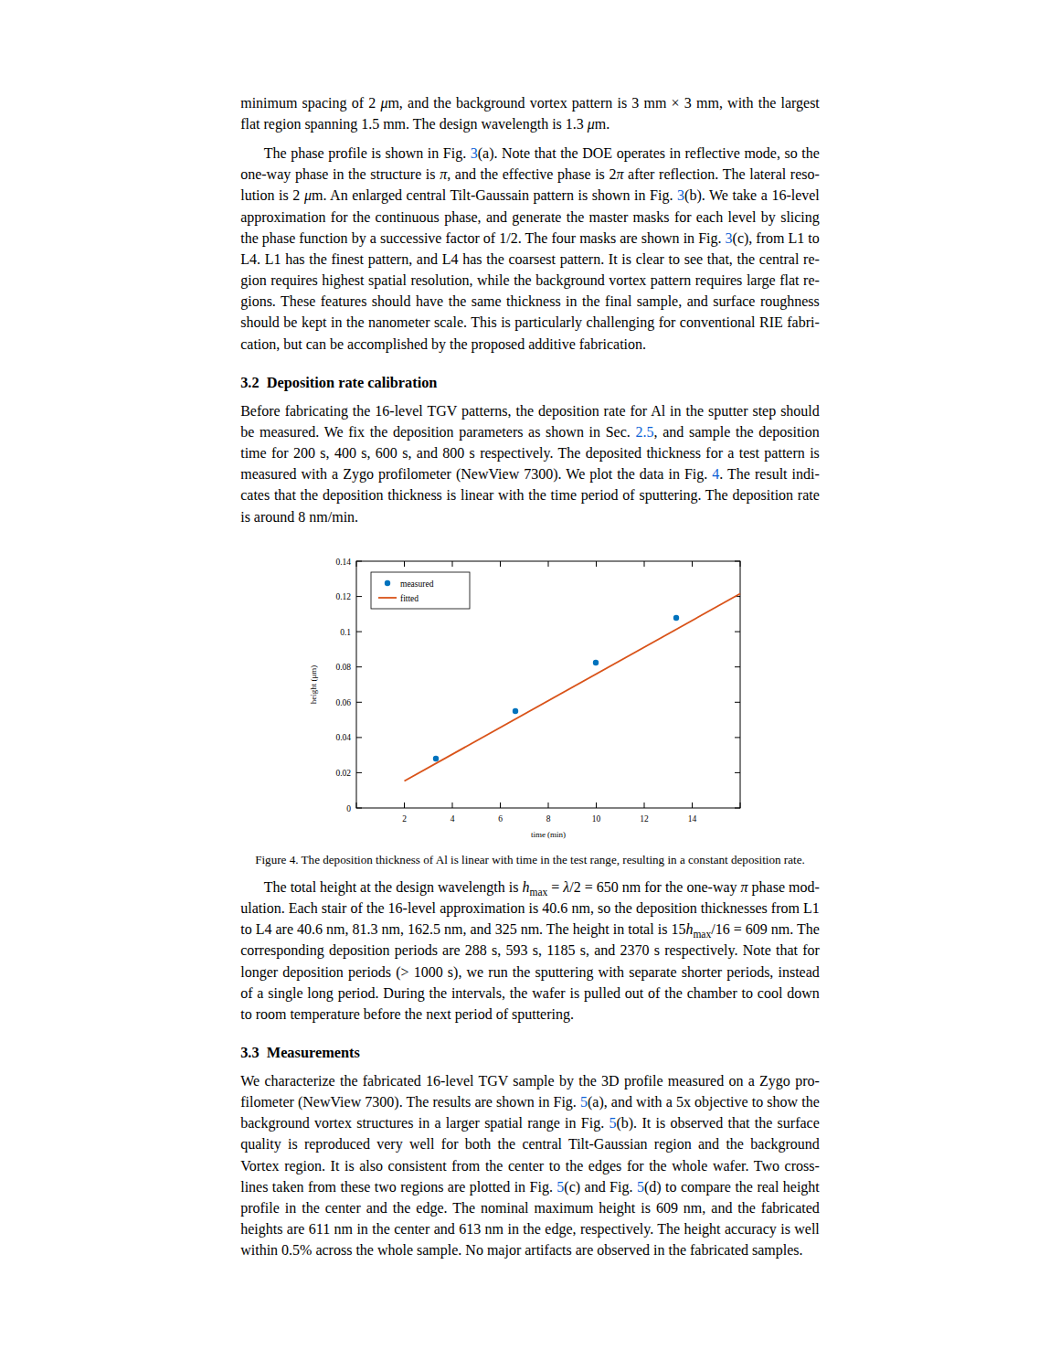minimum spacing of 2 μm, and the background vortex pattern is 3 mm × 3 mm, with the largest flat region spanning 1.5 mm. The design wavelength is 1.3 μm.
The phase profile is shown in Fig. 3(a). Note that the DOE operates in reflective mode, so the one-way phase in the structure is π, and the effective phase is 2π after reflection. The lateral resolution is 2 μm. An enlarged central Tilt-Gaussain pattern is shown in Fig. 3(b). We take a 16-level approximation for the continuous phase, and generate the master masks for each level by slicing the phase function by a successive factor of 1/2. The four masks are shown in Fig. 3(c), from L1 to L4. L1 has the finest pattern, and L4 has the coarsest pattern. It is clear to see that, the central region requires highest spatial resolution, while the background vortex pattern requires large flat regions. These features should have the same thickness in the final sample, and surface roughness should be kept in the nanometer scale. This is particularly challenging for conventional RIE fabrication, but can be accomplished by the proposed additive fabrication.
3.2 Deposition rate calibration
Before fabricating the 16-level TGV patterns, the deposition rate for Al in the sputter step should be measured. We fix the deposition parameters as shown in Sec. 2.5, and sample the deposition time for 200 s, 400 s, 600 s, and 800 s respectively. The deposited thickness for a test pattern is measured with a Zygo profilometer (NewView 7300). We plot the data in Fig. 4. The result indicates that the deposition thickness is linear with the time period of sputtering. The deposition rate is around 8 nm/min.
0 0.02 0.04 0.06 0.08 0.1 0.12 0.14 2 4 6 8 10 12 14 time (min) height (μm) measured fitted
Figure 4. The deposition thickness of Al is linear with time in the test range, resulting in a constant deposition rate.
The total height at the design wavelength is hmax = λ/2 = 650 nm for the one-way π phase modulation. Each stair of the 16-level approximation is 40.6 nm, so the deposition thicknesses from L1 to L4 are 40.6 nm, 81.3 nm, 162.5 nm, and 325 nm. The height in total is 15hmax/16 = 609 nm. The corresponding deposition periods are 288 s, 593 s, 1185 s, and 2370 s respectively. Note that for longer deposition periods (> 1000 s), we run the sputtering with separate shorter periods, instead of a single long period. During the intervals, the wafer is pulled out of the chamber to cool down to room temperature before the next period of sputtering.
3.3 Measurements
We characterize the fabricated 16-level TGV sample by the 3D profile measured on a Zygo profilometer (NewView 7300). The results are shown in Fig. 5(a), and with a 5x objective to show the background vortex structures in a larger spatial range in Fig. 5(b). It is observed that the surface quality is reproduced very well for both the central Tilt-Gaussian region and the background Vortex region. It is also consistent from the center to the edges for the whole wafer. Two cross-lines taken from these two regions are plotted in Fig. 5(c) and Fig. 5(d) to compare the real height profile in the center and the edge. The nominal maximum height is 609 nm, and the fabricated heights are 611 nm in the center and 613 nm in the edge, respectively. The height accuracy is well within 0.5% across the whole sample. No major artifacts are observed in the fabricated samples.